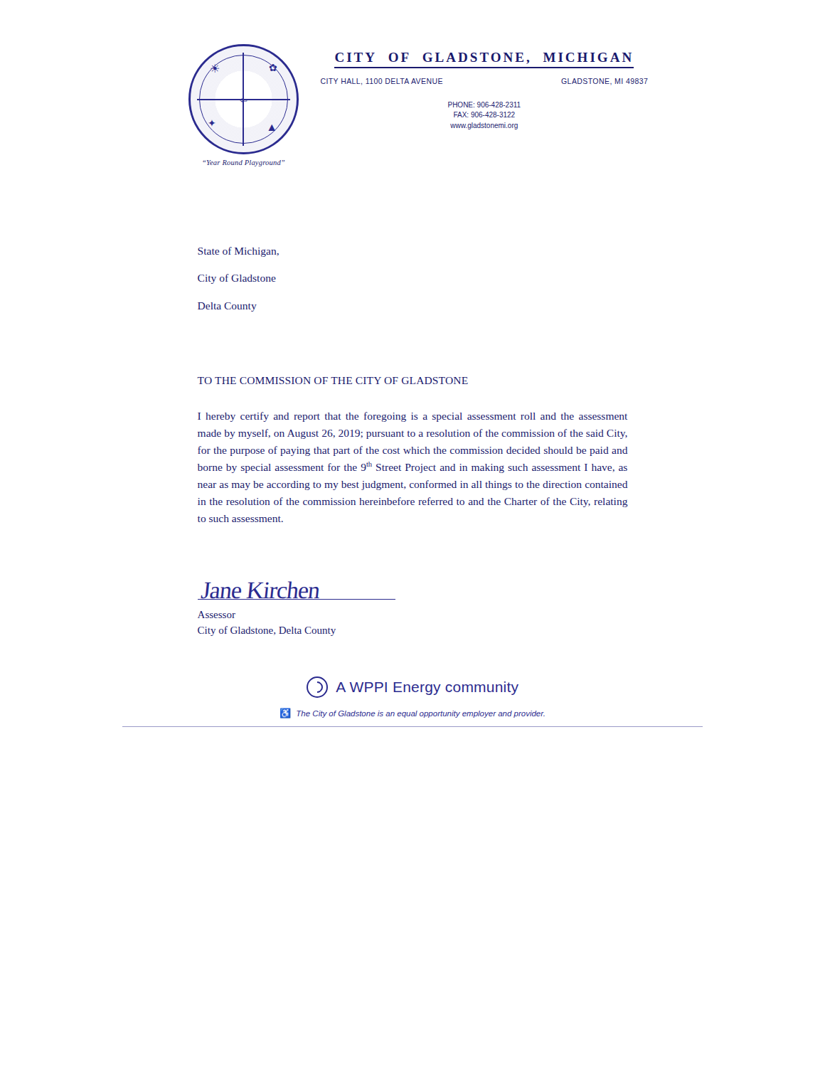☀ ✿ ✦ ▲ ⇦
“Year Round Playground”
CITY OF GLADSTONE, MICHIGAN
CITY HALL, 1100 DELTA AVENUE GLADSTONE, MI 49837
PHONE: 906-428-2311
FAX: 906-428-3122
www.gladstonemi.org
State of Michigan,
City of Gladstone
Delta County
TO THE COMMISSION OF THE CITY OF GLADSTONE
I hereby certify and report that the foregoing is a special assessment roll and the assessment made by myself, on August 26, 2019; pursuant to a resolution of the commission of the said City, for the purpose of paying that part of the cost which the commission decided should be paid and borne by special assessment for the 9th Street Project and in making such assessment I have, as near as may be according to my best judgment, conformed in all things to the direction contained in the resolution of the commission hereinbefore referred to and the Charter of the City, relating to such assessment.
Jane Kirchen
Assessor
City of Gladstone, Delta County
A WPPI Energy community
♿ The City of Gladstone is an equal opportunity employer and provider.